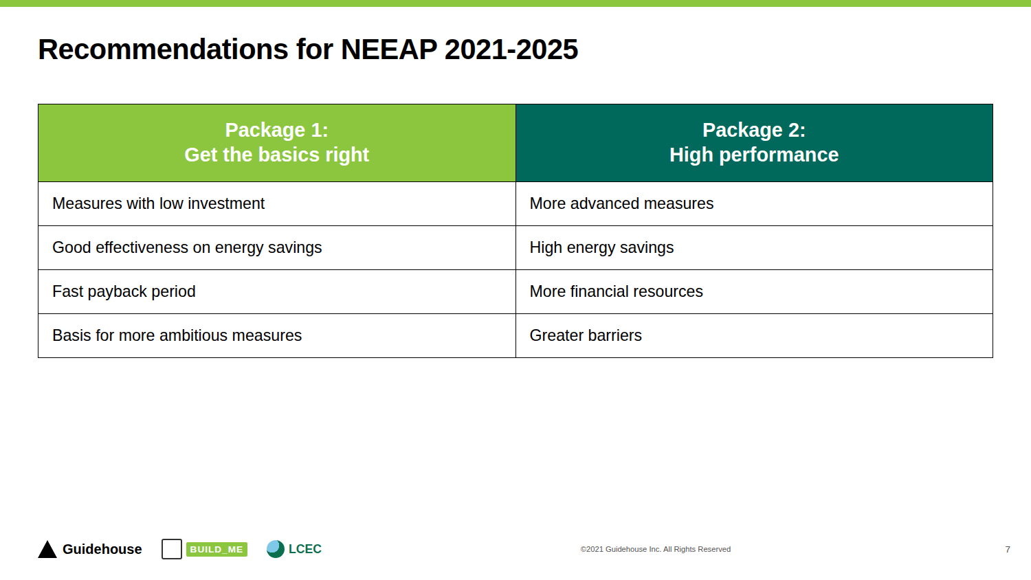Recommendations for NEEAP 2021-2025
| Package 1: Get the basics right | Package 2: High performance |
| --- | --- |
| Measures with low investment | More advanced measures |
| Good effectiveness on energy savings | High energy savings |
| Fast payback period | More financial resources |
| Basis for more ambitious measures | Greater barriers |
Guidehouse
BUILD_ME
LCEC
©2021 Guidehouse Inc. All Rights Reserved
7